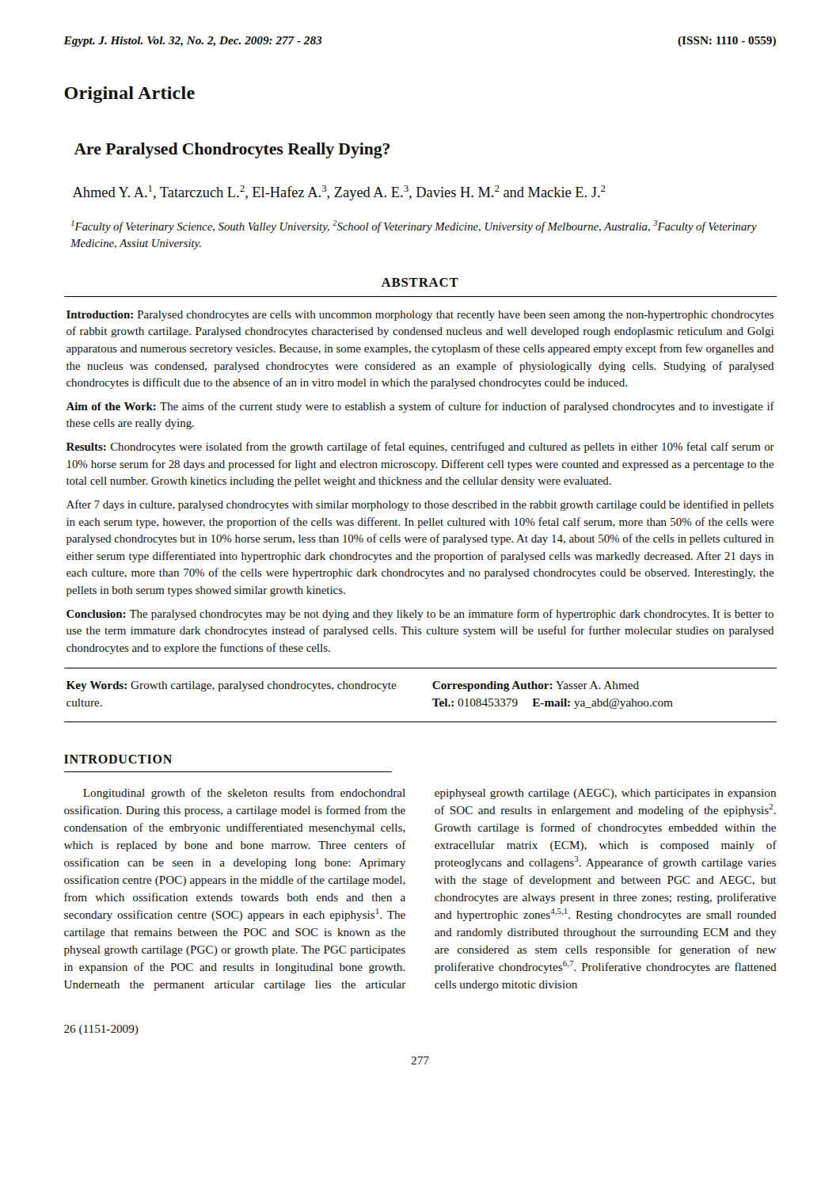Egypt. J. Histol. Vol. 32, No. 2, Dec. 2009: 277 - 283 (ISSN: 1110 - 0559)
Original Article
Are Paralysed Chondrocytes Really Dying?
Ahmed Y. A.1, Tatarczuch L.2, El-Hafez A.3, Zayed A. E.3, Davies H. M.2 and Mackie E. J.2
1Faculty of Veterinary Science, South Valley University, 2School of Veterinary Medicine, University of Melbourne, Australia, 3Faculty of Veterinary Medicine, Assiut University.
ABSTRACT
Introduction: Paralysed chondrocytes are cells with uncommon morphology that recently have been seen among the non-hypertrophic chondrocytes of rabbit growth cartilage. Paralysed chondrocytes characterised by condensed nucleus and well developed rough endoplasmic reticulum and Golgi apparatous and numerous secretory vesicles. Because, in some examples, the cytoplasm of these cells appeared empty except from few organelles and the nucleus was condensed, paralysed chondrocytes were considered as an example of physiologically dying cells. Studying of paralysed chondrocytes is difficult due to the absence of an in vitro model in which the paralysed chondrocytes could be induced.
Aim of the Work: The aims of the current study were to establish a system of culture for induction of paralysed chondrocytes and to investigate if these cells are really dying.
Results: Chondrocytes were isolated from the growth cartilage of fetal equines, centrifuged and cultured as pellets in either 10% fetal calf serum or 10% horse serum for 28 days and processed for light and electron microscopy. Different cell types were counted and expressed as a percentage to the total cell number. Growth kinetics including the pellet weight and thickness and the cellular density were evaluated.
After 7 days in culture, paralysed chondrocytes with similar morphology to those described in the rabbit growth cartilage could be identified in pellets in each serum type, however, the proportion of the cells was different. In pellet cultured with 10% fetal calf serum, more than 50% of the cells were paralysed chondrocytes but in 10% horse serum, less than 10% of cells were of paralysed type. At day 14, about 50% of the cells in pellets cultured in either serum type differentiated into hypertrophic dark chondrocytes and the proportion of paralysed cells was markedly decreased. After 21 days in each culture, more than 70% of the cells were hypertrophic dark chondrocytes and no paralysed chondrocytes could be observed. Interestingly, the pellets in both serum types showed similar growth kinetics.
Conclusion: The paralysed chondrocytes may be not dying and they likely to be an immature form of hypertrophic dark chondrocytes. It is better to use the term immature dark chondrocytes instead of paralysed cells. This culture system will be useful for further molecular studies on paralysed chondrocytes and to explore the functions of these cells.
Key Words: Growth cartilage, paralysed chondrocytes, chondrocyte culture.
Corresponding Author: Yasser A. Ahmed
Tel.: 0108453379 E-mail: ya_abd@yahoo.com
INTRODUCTION
Longitudinal growth of the skeleton results from endochondral ossification. During this process, a cartilage model is formed from the condensation of the embryonic undifferentiated mesenchymal cells, which is replaced by bone and bone marrow. Three centers of ossification can be seen in a developing long bone: Aprimary ossification centre (POC) appears in the middle of the cartilage model, from which ossification extends towards both ends and then a secondary ossification centre (SOC) appears in each epiphysis1. The cartilage that remains between the POC and SOC is known as the physeal growth cartilage (PGC) or growth plate. The PGC participates in expansion of the POC and results in longitudinal bone growth. Underneath the permanent articular cartilage lies the articular epiphyseal growth cartilage (AEGC), which participates in expansion of SOC and results in enlargement and modeling of the epiphysis2. Growth cartilage is formed of chondrocytes embedded within the extracellular matrix (ECM), which is composed mainly of proteoglycans and collagens3. Appearance of growth cartilage varies with the stage of development and between PGC and AEGC, but chondrocytes are always present in three zones; resting, proliferative and hypertrophic zones4,5,1. Resting chondrocytes are small rounded and randomly distributed throughout the surrounding ECM and they are considered as stem cells responsible for generation of new proliferative chondrocytes6,7. Proliferative chondrocytes are flattened cells undergo mitotic division
26 (1151-2009)
277